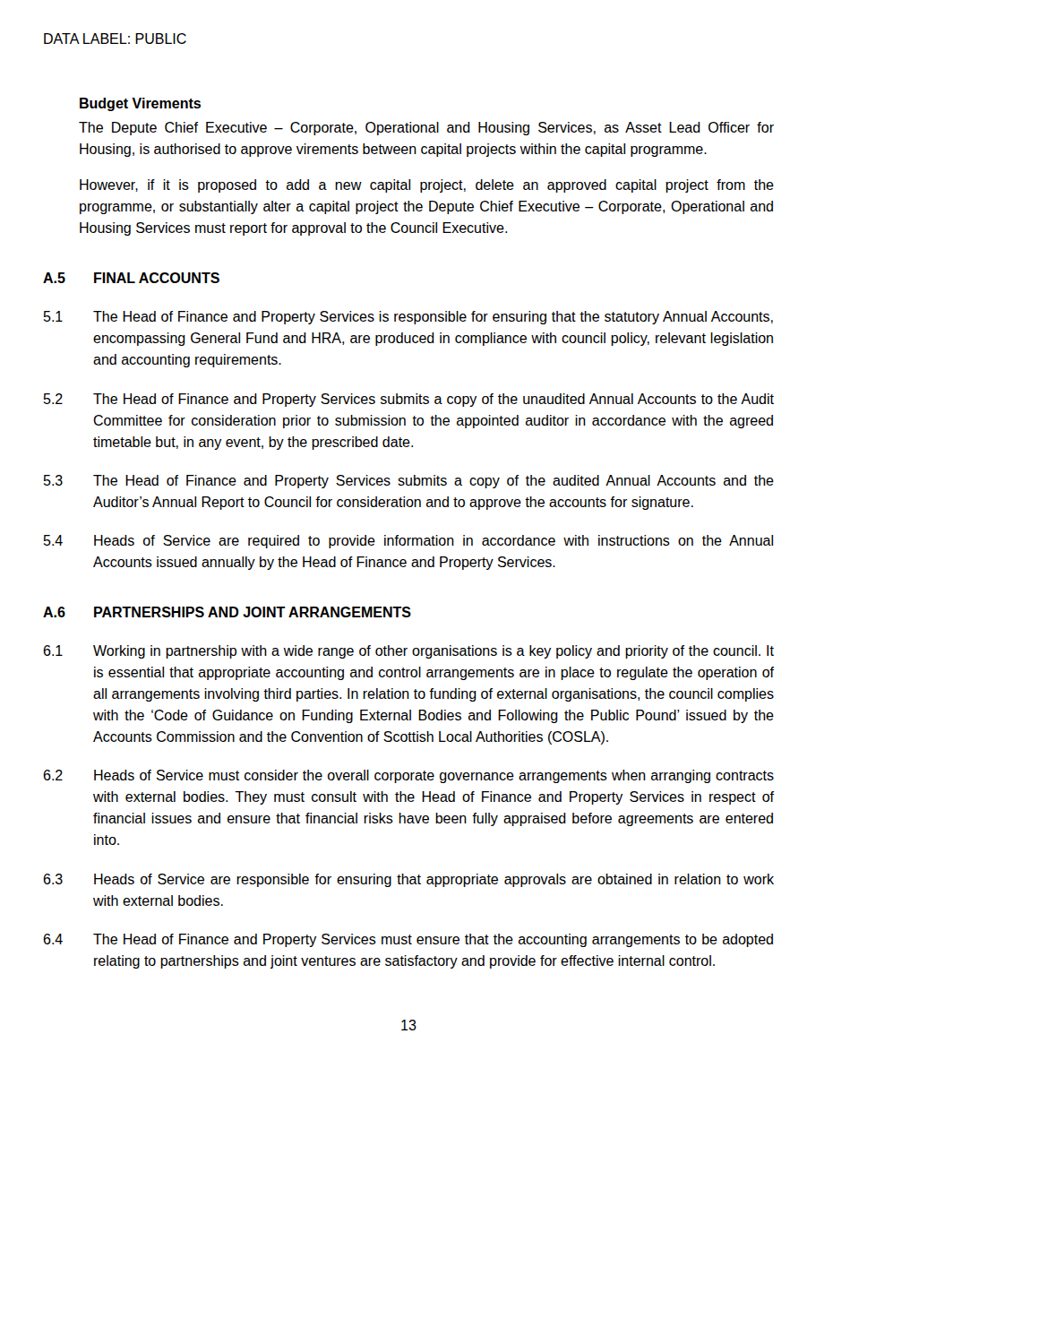DATA LABEL: PUBLIC
Budget Virements
The Depute Chief Executive – Corporate, Operational and Housing Services, as Asset Lead Officer for Housing, is authorised to approve virements between capital projects within the capital programme.
However, if it is proposed to add a new capital project, delete an approved capital project from the programme, or substantially alter a capital project the Depute Chief Executive – Corporate, Operational and Housing Services must report for approval to the Council Executive.
A.5 FINAL ACCOUNTS
5.1
The Head of Finance and Property Services is responsible for ensuring that the statutory Annual Accounts, encompassing General Fund and HRA, are produced in compliance with council policy, relevant legislation and accounting requirements.
5.2
The Head of Finance and Property Services submits a copy of the unaudited Annual Accounts to the Audit Committee for consideration prior to submission to the appointed auditor in accordance with the agreed timetable but, in any event, by the prescribed date.
5.3
The Head of Finance and Property Services submits a copy of the audited Annual Accounts and the Auditor’s Annual Report to Council for consideration and to approve the accounts for signature.
5.4
Heads of Service are required to provide information in accordance with instructions on the Annual Accounts issued annually by the Head of Finance and Property Services.
A.6 PARTNERSHIPS AND JOINT ARRANGEMENTS
6.1
Working in partnership with a wide range of other organisations is a key policy and priority of the council. It is essential that appropriate accounting and control arrangements are in place to regulate the operation of all arrangements involving third parties. In relation to funding of external organisations, the council complies with the ‘Code of Guidance on Funding External Bodies and Following the Public Pound’ issued by the Accounts Commission and the Convention of Scottish Local Authorities (COSLA).
6.2
Heads of Service must consider the overall corporate governance arrangements when arranging contracts with external bodies. They must consult with the Head of Finance and Property Services in respect of financial issues and ensure that financial risks have been fully appraised before agreements are entered into.
6.3
Heads of Service are responsible for ensuring that appropriate approvals are obtained in relation to work with external bodies.
6.4
The Head of Finance and Property Services must ensure that the accounting arrangements to be adopted relating to partnerships and joint ventures are satisfactory and provide for effective internal control.
13